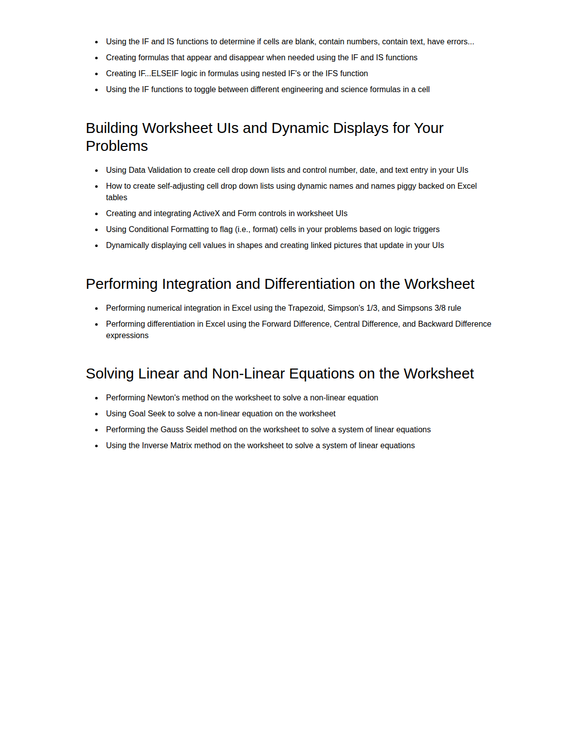Using the IF and IS functions to determine if cells are blank, contain numbers, contain text, have errors...
Creating formulas that appear and disappear when needed using the IF and IS functions
Creating IF...ELSEIF logic in formulas using nested IF's or the IFS function
Using the IF functions to toggle between different engineering and science formulas in a cell
Building Worksheet UIs and Dynamic Displays for Your Problems
Using Data Validation to create cell drop down lists and control number, date, and text entry in your UIs
How to create self-adjusting cell drop down lists using dynamic names and names piggy backed on Excel tables
Creating and integrating ActiveX and Form controls in worksheet UIs
Using Conditional Formatting to flag (i.e., format) cells in your problems based on logic triggers
Dynamically displaying cell values in shapes and creating linked pictures that update in your UIs
Performing Integration and Differentiation on the Worksheet
Performing numerical integration in Excel using the Trapezoid, Simpson's 1/3, and Simpsons 3/8 rule
Performing differentiation in Excel using the Forward Difference, Central Difference, and Backward Difference expressions
Solving Linear and Non-Linear Equations on the Worksheet
Performing Newton's method on the worksheet to solve a non-linear equation
Using Goal Seek to solve a non-linear equation on the worksheet
Performing the Gauss Seidel method on the worksheet to solve a system of linear equations
Using the Inverse Matrix method on the worksheet to solve a system of linear equations